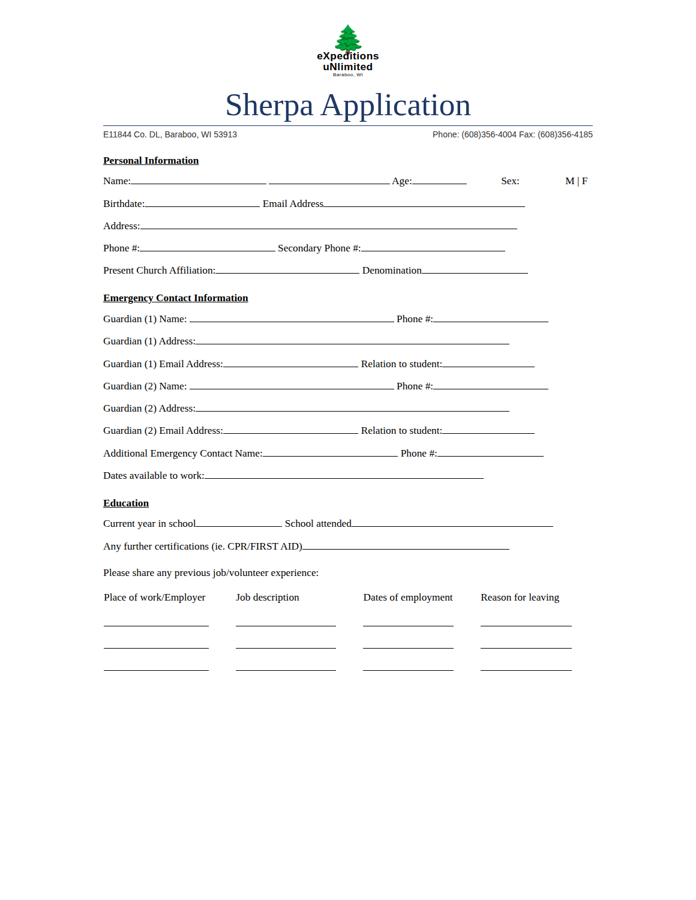🌲
eXpeditions
uNlimited
Baraboo, WI
Sherpa Application
E11844 Co. DL, Baraboo, WI 53913 Phone: (608)356-4004 Fax: (608)356-4185
Personal Information
Name: Age: Sex: M | F
Birthdate: Email Address
Address:
Phone #: Secondary Phone #:
Present Church Affiliation: Denomination
Emergency Contact Information
Guardian (1) Name: Phone #:
Guardian (1) Address:
Guardian (1) Email Address: Relation to student:
Guardian (2) Name: Phone #:
Guardian (2) Address:
Guardian (2) Email Address: Relation to student:
Additional Emergency Contact Name: Phone #:
Dates available to work:
Education
Current year in school School attended
Any further certifications (ie. CPR/FIRST AID)
Please share any previous job/volunteer experience:
| Place of work/Employer | Job description | Dates of employment | Reason for leaving |
| --- | --- | --- | --- |